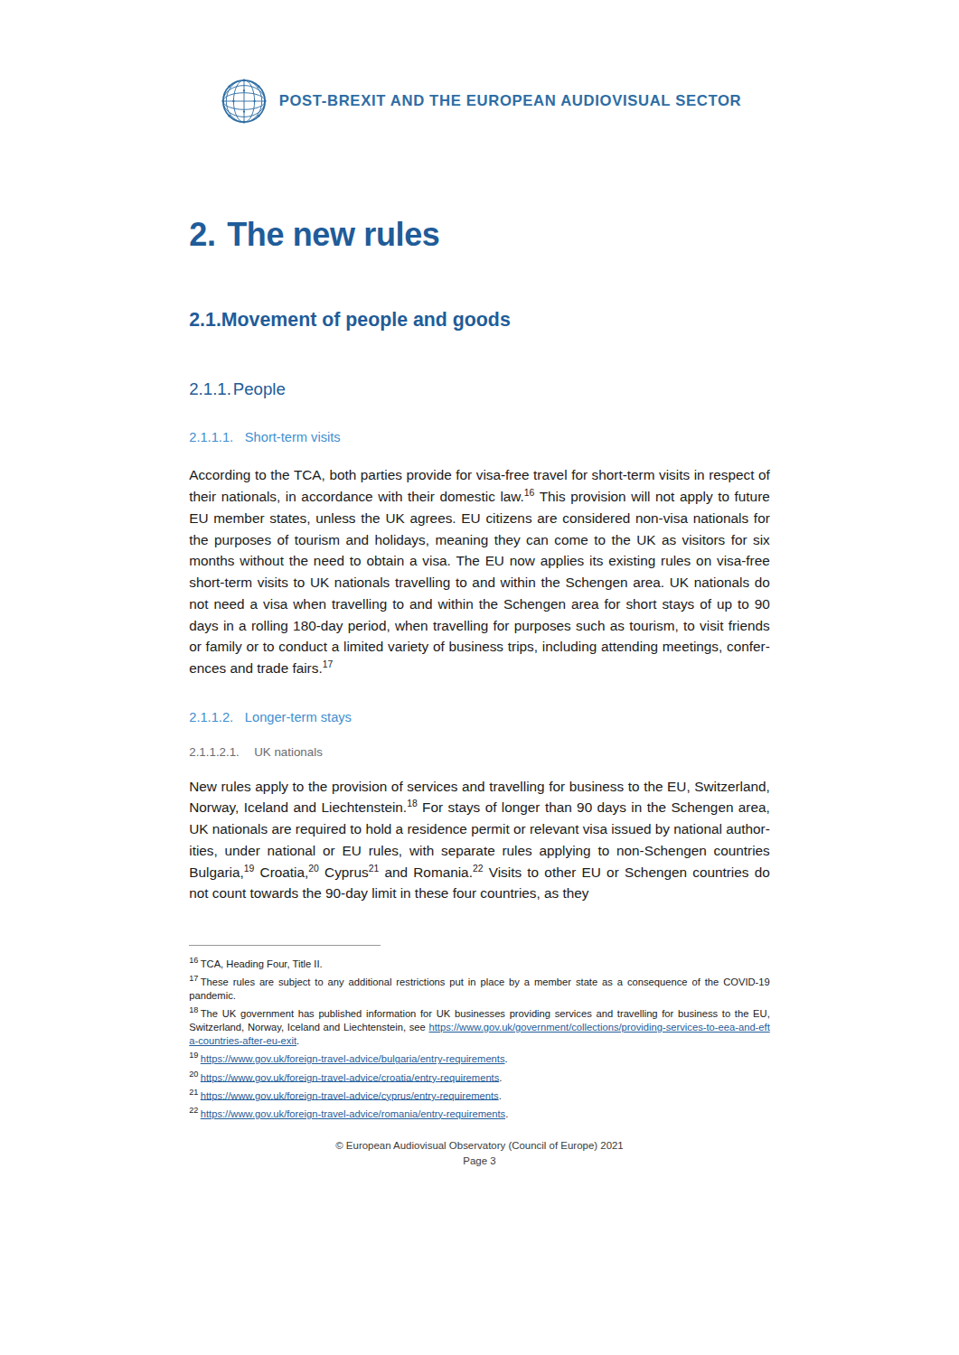POST-BREXIT AND THE EUROPEAN AUDIOVISUAL SECTOR
2. The new rules
2.1. Movement of people and goods
2.1.1. People
2.1.1.1. Short-term visits
According to the TCA, both parties provide for visa-free travel for short-term visits in respect of their nationals, in accordance with their domestic law.16 This provision will not apply to future EU member states, unless the UK agrees. EU citizens are considered non-visa nationals for the purposes of tourism and holidays, meaning they can come to the UK as visitors for six months without the need to obtain a visa. The EU now applies its existing rules on visa-free short-term visits to UK nationals travelling to and within the Schengen area. UK nationals do not need a visa when travelling to and within the Schengen area for short stays of up to 90 days in a rolling 180-day period, when travelling for purposes such as tourism, to visit friends or family or to conduct a limited variety of business trips, including attending meetings, conferences and trade fairs.17
2.1.1.2. Longer-term stays
2.1.1.2.1. UK nationals
New rules apply to the provision of services and travelling for business to the EU, Switzerland, Norway, Iceland and Liechtenstein.18 For stays of longer than 90 days in the Schengen area, UK nationals are required to hold a residence permit or relevant visa issued by national authorities, under national or EU rules, with separate rules applying to non-Schengen countries Bulgaria,19 Croatia,20 Cyprus21 and Romania.22 Visits to other EU or Schengen countries do not count towards the 90-day limit in these four countries, as they
16 TCA, Heading Four, Title II.
17 These rules are subject to any additional restrictions put in place by a member state as a consequence of the COVID-19 pandemic.
18 The UK government has published information for UK businesses providing services and travelling for business to the EU, Switzerland, Norway, Iceland and Liechtenstein, see https://www.gov.uk/government/collections/providing-services-to-eea-and-efta-countries-after-eu-exit.
19 https://www.gov.uk/foreign-travel-advice/bulgaria/entry-requirements.
20 https://www.gov.uk/foreign-travel-advice/croatia/entry-requirements.
21 https://www.gov.uk/foreign-travel-advice/cyprus/entry-requirements.
22 https://www.gov.uk/foreign-travel-advice/romania/entry-requirements.
© European Audiovisual Observatory (Council of Europe) 2021
Page 3